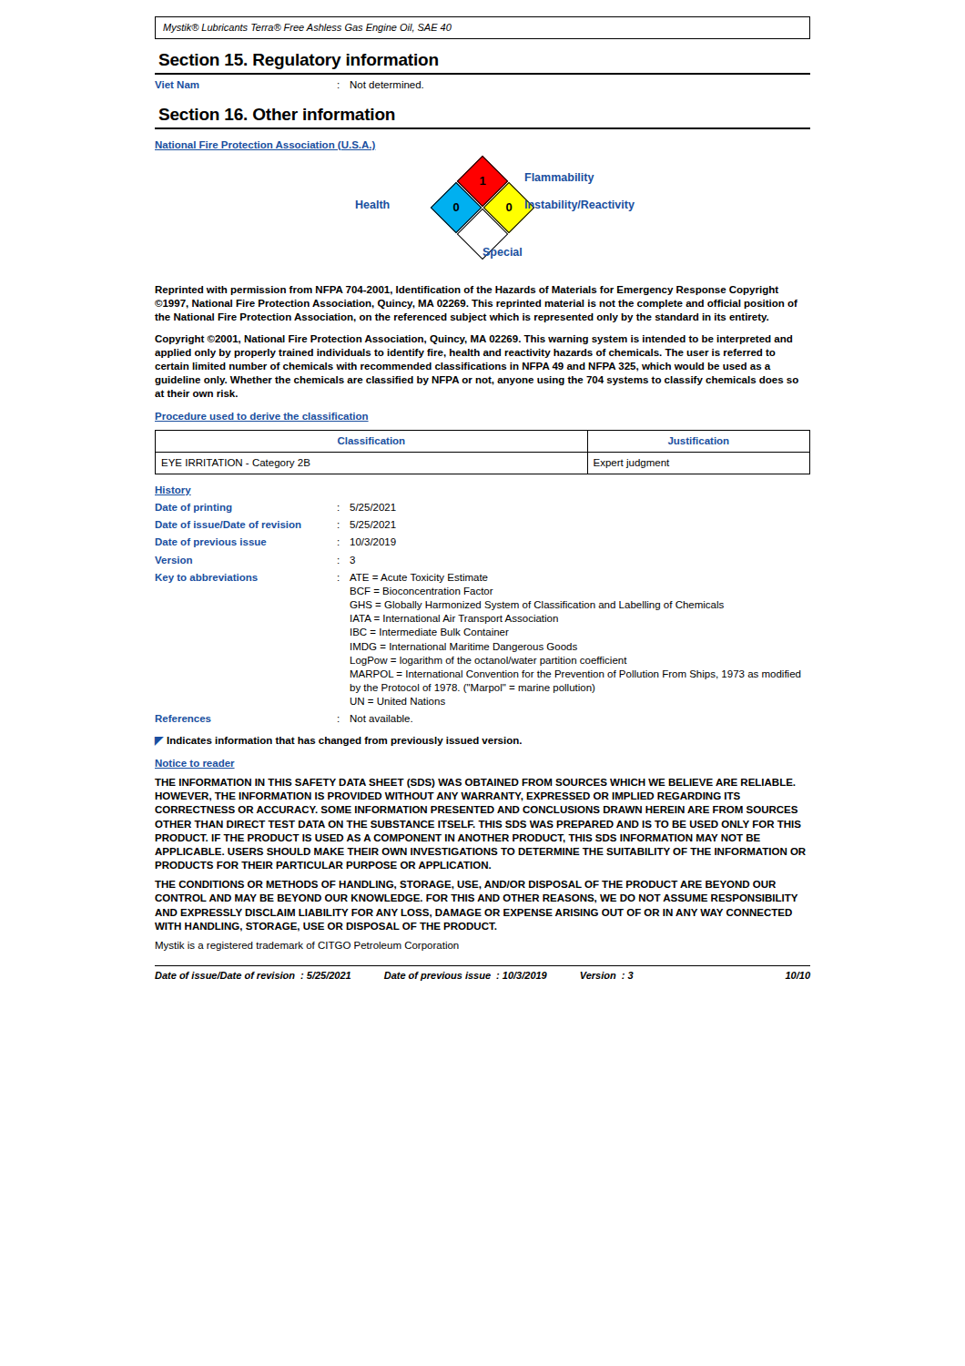Mystik® Lubricants Terra® Free Ashless Gas Engine Oil, SAE 40
Section 15. Regulatory information
Viet Nam
:
Not determined.
Section 16. Other information
National Fire Protection Association (U.S.A.)
1
0
0
Flammability
Health
Instability/Reactivity
Special
Reprinted with permission from NFPA 704-2001, Identification of the Hazards of Materials for Emergency Response Copyright ©1997, National Fire Protection Association, Quincy, MA 02269. This reprinted material is not the complete and official position of the National Fire Protection Association, on the referenced subject which is represented only by the standard in its entirety.
Copyright ©2001, National Fire Protection Association, Quincy, MA 02269. This warning system is intended to be interpreted and applied only by properly trained individuals to identify fire, health and reactivity hazards of chemicals. The user is referred to certain limited number of chemicals with recommended classifications in NFPA 49 and NFPA 325, which would be used as a guideline only. Whether the chemicals are classified by NFPA or not, anyone using the 704 systems to classify chemicals does so at their own risk.
Procedure used to derive the classification
| Classification | Justification |
| --- | --- |
| EYE IRRITATION - Category 2B | Expert judgment |
History
Date of printing
:
5/25/2021
Date of issue/Date of revision
:
5/25/2021
Date of previous issue
:
10/3/2019
Version
:
3
Key to abbreviations
:
ATE = Acute Toxicity Estimate
BCF = Bioconcentration Factor
GHS = Globally Harmonized System of Classification and Labelling of Chemicals
IATA = International Air Transport Association
IBC = Intermediate Bulk Container
IMDG = International Maritime Dangerous Goods
LogPow = logarithm of the octanol/water partition coefficient
MARPOL = International Convention for the Prevention of Pollution From Ships, 1973 as modified by the Protocol of 1978. ("Marpol" = marine pollution)
UN = United Nations
References
:
Not available.
◤Indicates information that has changed from previously issued version.
Notice to reader
The information in this safety data sheet (SDS) was obtained from sources which we believe are reliable. However, the information is provided without any warranty, expressed or implied regarding its correctness or accuracy. Some information presented and conclusions drawn herein are from sources other than direct test data on the substance itself. This SDS was prepared and is to be used only for this product. If the product is used as a component in another product, this SDS information may not be applicable. Users should make their own investigations to determine the suitability of the information or products for their particular purpose or application.
The conditions or methods of handling, storage, use, and/or disposal of the product are beyond our control and may be beyond our knowledge. For this and other reasons, we do not assume responsibility and expressly disclaim liability for any loss, damage or expense arising out of or in any way connected with handling, storage, use or disposal of the product.
Mystik is a registered trademark of CITGO Petroleum Corporation
Date of issue/Date of revision : 5/25/2021 Date of previous issue : 10/3/2019 Version : 3 10/10